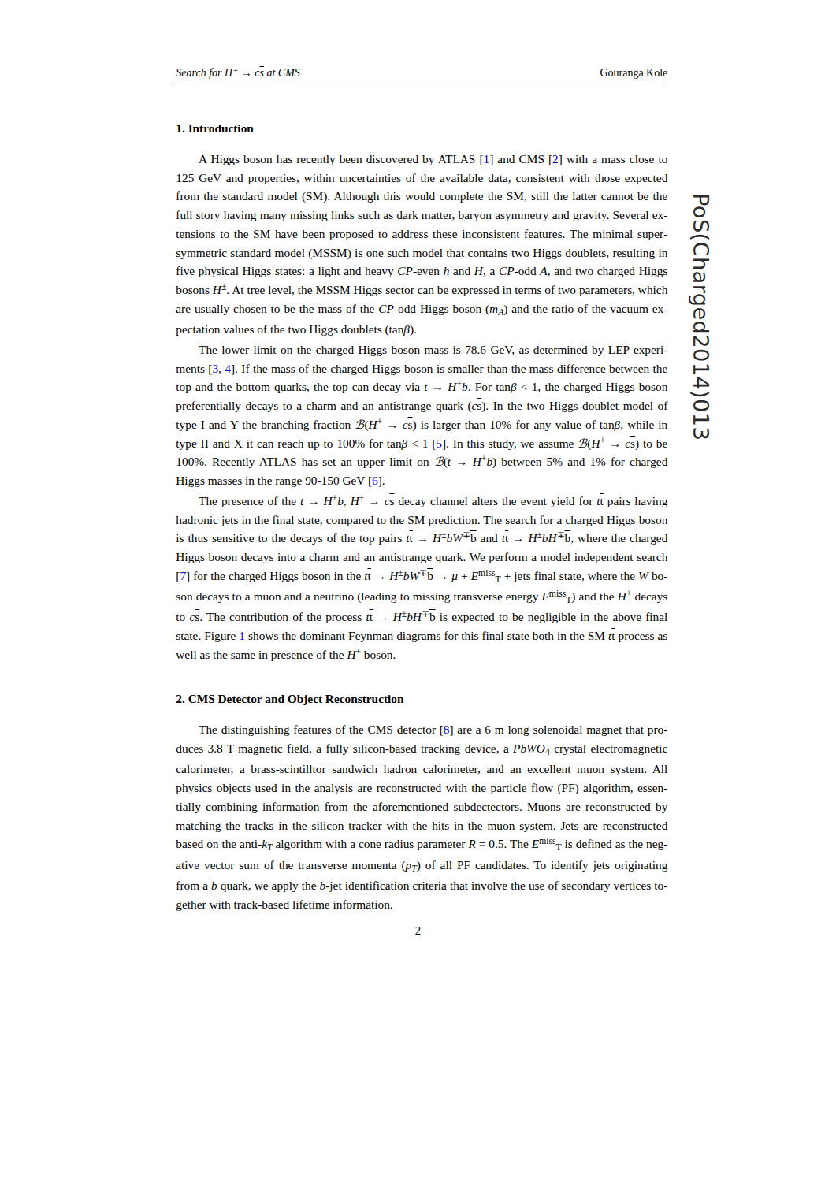Search for H+ → cs at CMS Gouranga Kole
PoS(Charged2014)013
1. Introduction
A Higgs boson has recently been discovered by ATLAS [1] and CMS [2] with a mass close to 125 GeV and properties, within uncertainties of the available data, consistent with those expected from the standard model (SM). Although this would complete the SM, still the latter cannot be the full story having many missing links such as dark matter, baryon asymmetry and gravity. Several extensions to the SM have been proposed to address these inconsistent features. The minimal supersymmetric standard model (MSSM) is one such model that contains two Higgs doublets, resulting in five physical Higgs states: a light and heavy CP-even h and H, a CP-odd A, and two charged Higgs bosons H±. At tree level, the MSSM Higgs sector can be expressed in terms of two parameters, which are usually chosen to be the mass of the CP-odd Higgs boson (mA) and the ratio of the vacuum expectation values of the two Higgs doublets (tanβ).
The lower limit on the charged Higgs boson mass is 78.6 GeV, as determined by LEP experiments [3, 4]. If the mass of the charged Higgs boson is smaller than the mass difference between the top and the bottom quarks, the top can decay via t → H+b. For tanβ < 1, the charged Higgs boson preferentially decays to a charm and an antistrange quark (cs). In the two Higgs doublet model of type I and Y the branching fraction ℬ(H+ → cs) is larger than 10% for any value of tanβ, while in type II and X it can reach up to 100% for tanβ < 1 [5]. In this study, we assume ℬ(H+ → cs) to be 100%. Recently ATLAS has set an upper limit on ℬ(t → H+b) between 5% and 1% for charged Higgs masses in the range 90-150 GeV [6].
The presence of the t → H+b, H+ → cs decay channel alters the event yield for tt pairs having hadronic jets in the final state, compared to the SM prediction. The search for a charged Higgs boson is thus sensitive to the decays of the top pairs tt → H±bW∓b and tt → H±bH∓b, where the charged Higgs boson decays into a charm and an antistrange quark. We perform a model independent search [7] for the charged Higgs boson in the tt → H±bW∓b → μ + Emiss T + jets final state, where the W boson decays to a muon and a neutrino (leading to missing transverse energy Emiss T) and the H+ decays to cs. The contribution of the process tt → H±bH∓b is expected to be negligible in the above final state. Figure 1 shows the dominant Feynman diagrams for this final state both in the SM tt process as well as the same in presence of the H+ boson.
2. CMS Detector and Object Reconstruction
The distinguishing features of the CMS detector [8] are a 6 m long solenoidal magnet that produces 3.8 T magnetic field, a fully silicon-based tracking device, a PbWO 4 crystal electromagnetic calorimeter, a brass-scintilltor sandwich hadron calorimeter, and an excellent muon system. All physics objects used in the analysis are reconstructed with the particle flow (PF) algorithm, essentially combining information from the aforementioned subdectectors. Muons are reconstructed by matching the tracks in the silicon tracker with the hits in the muon system. Jets are reconstructed based on the anti-kT algorithm with a cone radius parameter R = 0.5. The Emiss T is defined as the negative vector sum of the transverse momenta (pT) of all PF candidates. To identify jets originating from a b quark, we apply the b-jet identification criteria that involve the use of secondary vertices together with track-based lifetime information.
2